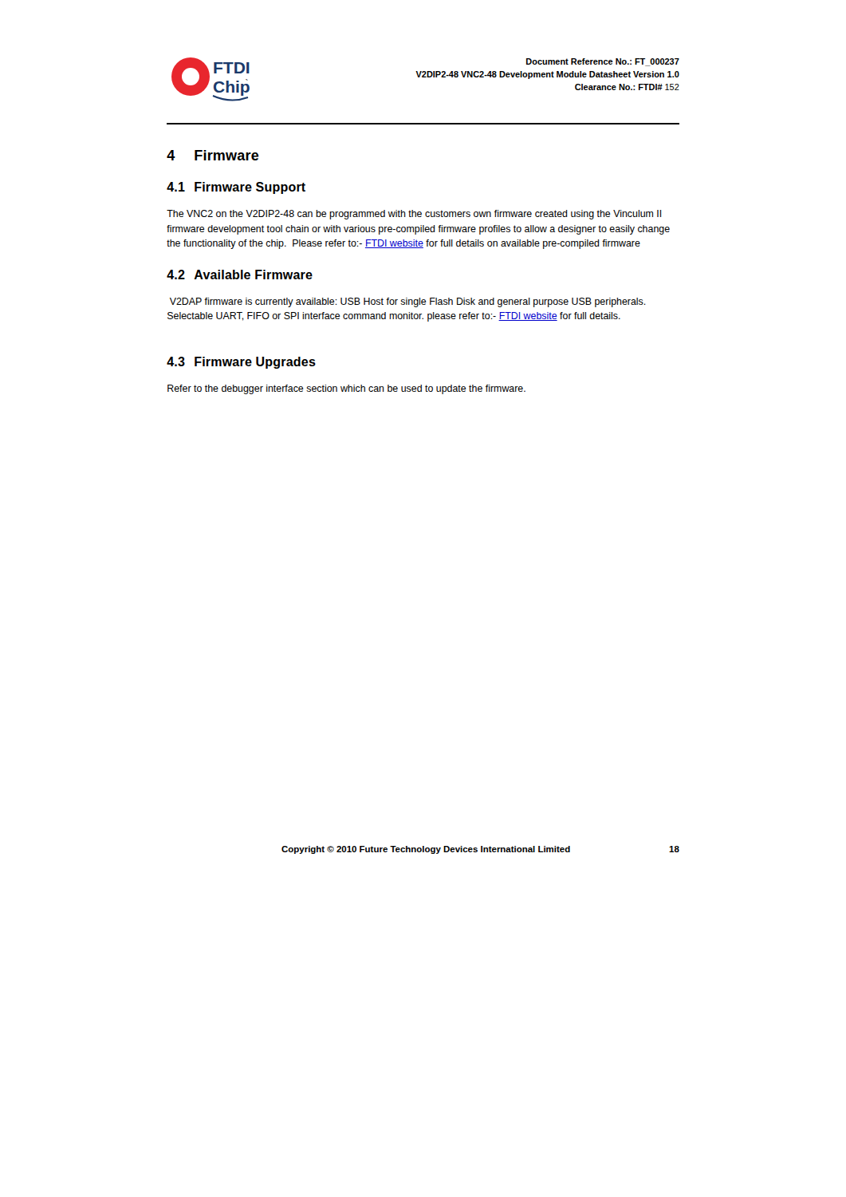FTDI Chip
Document Reference No.: FT_000237
V2DIP2-48 VNC2-48 Development Module Datasheet Version 1.0
Clearance No.: FTDI# 152
`
4 Firmware
4.1 Firmware Support
The VNC2 on the V2DIP2-48 can be programmed with the customers own firmware created using the Vinculum II firmware development tool chain or with various pre-compiled firmware profiles to allow a designer to easily change the functionality of the chip. Please refer to:- FTDI website for full details on available pre-compiled firmware
4.2 Available Firmware
V2DAP firmware is currently available: USB Host for single Flash Disk and general purpose USB peripherals. Selectable UART, FIFO or SPI interface command monitor. please refer to:- FTDI website for full details.
4.3 Firmware Upgrades
Refer to the debugger interface section which can be used to update the firmware.
Copyright © 2010 Future Technology Devices International Limited
18